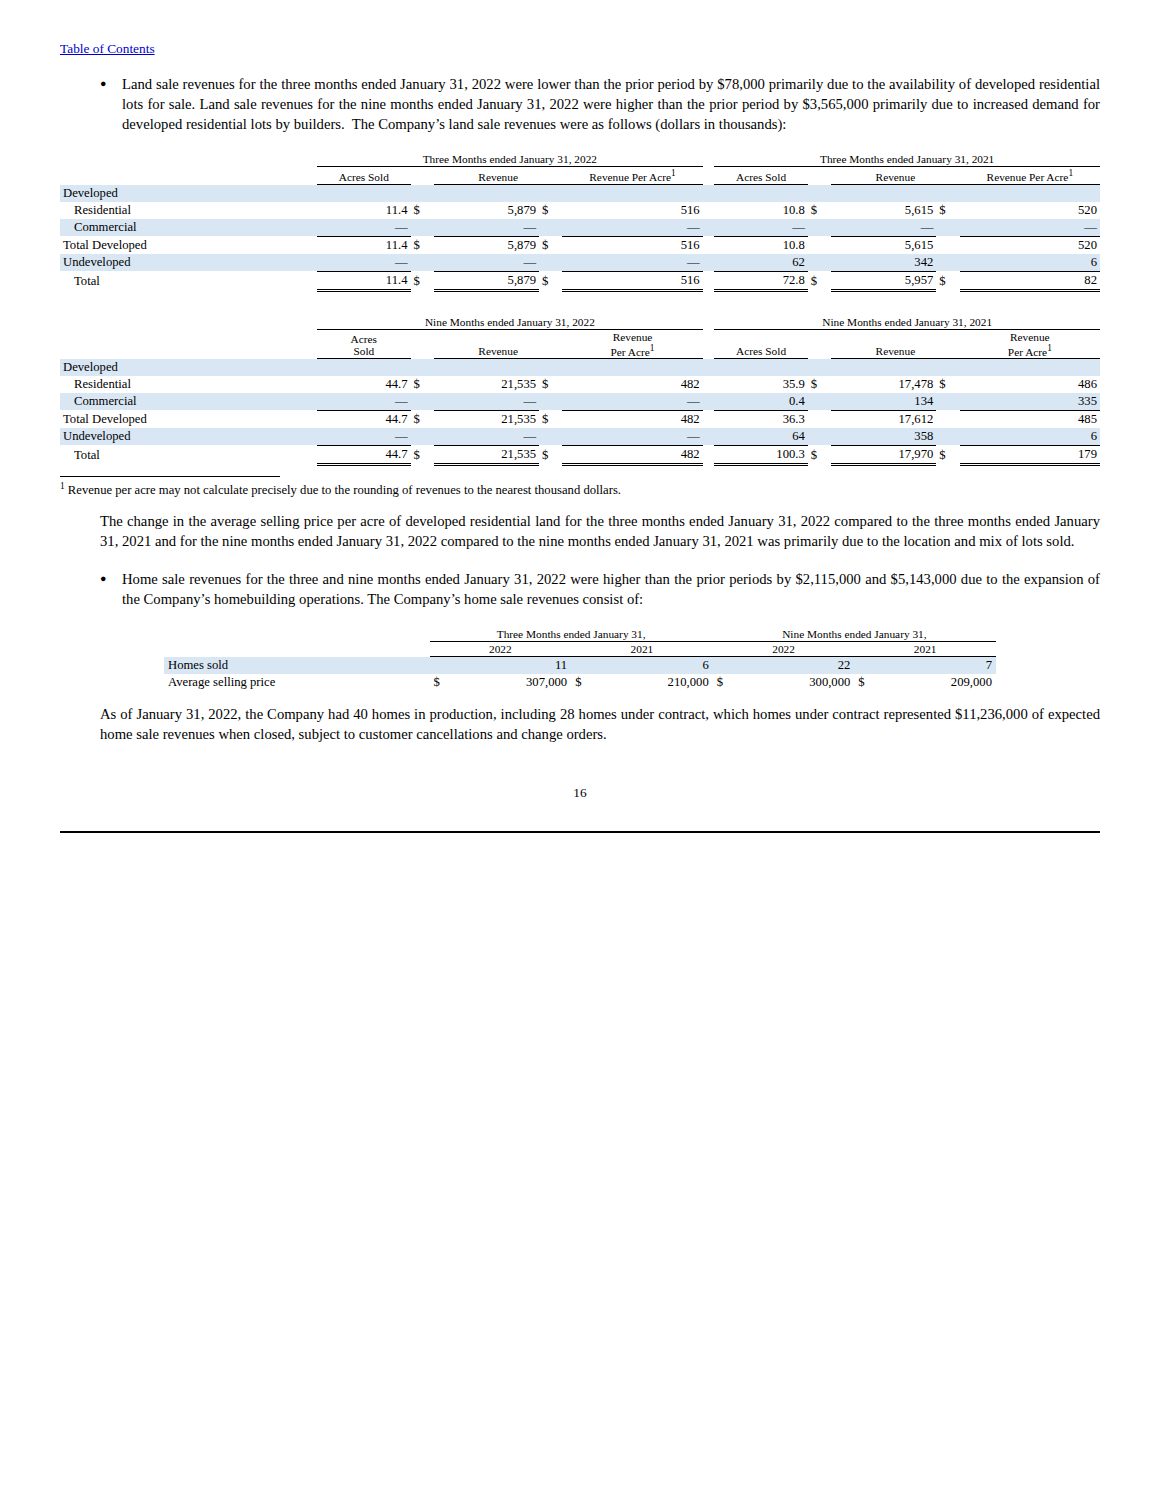Table of Contents
Land sale revenues for the three months ended January 31, 2022 were lower than the prior period by $78,000 primarily due to the availability of developed residential lots for sale. Land sale revenues for the nine months ended January 31, 2022 were higher than the prior period by $3,565,000 primarily due to increased demand for developed residential lots by builders. The Company’s land sale revenues were as follows (dollars in thousands):
| | Three Months ended January 31, 2022 | | Three Months ended January 31, 2021 |
| | Acres Sold | | Revenue | Revenue Per Acre 1 | | Acres Sold | | Revenue | Revenue Per Acre 1 |
| Developed | | | | | | | | | | | |
| Residential | 11.4 | $ | 5,879 | $ | 516 | | 10.8 | $ | 5,615 | $ | 520 |
| Commercial | — | | — | | — | | — | | — | | — |
| Total Developed | 11.4 | $ | 5,879 | $ | 516 | | 10.8 | | 5,615 | | 520 |
| Undeveloped | — | | — | | — | | 62 | | 342 | | 6 |
| Total | 11.4 | $ | 5,879 | $ | 516 | | 72.8 | $ | 5,957 | $ | 82 |
| | Nine Months ended January 31, 2022 | | Nine Months ended January 31, 2021 |
| | Acres Sold | | Revenue | Revenue Per Acre 1 | | Acres Sold | | Revenue | Revenue Per Acre 1 |
| Developed | | | | | | | | | | | |
| Residential | 44.7 | $ | 21,535 | $ | 482 | | 35.9 | $ | 17,478 | $ | 486 |
| Commercial | — | | — | | — | | 0.4 | | 134 | | 335 |
| Total Developed | 44.7 | $ | 21,535 | $ | 482 | | 36.3 | | 17,612 | | 485 |
| Undeveloped | — | | — | | — | | 64 | | 358 | | 6 |
| Total | 44.7 | $ | 21,535 | $ | 482 | | 100.3 | $ | 17,970 | $ | 179 |
1 Revenue per acre may not calculate precisely due to the rounding of revenues to the nearest thousand dollars.
The change in the average selling price per acre of developed residential land for the three months ended January 31, 2022 compared to the three months ended January 31, 2021 and for the nine months ended January 31, 2022 compared to the nine months ended January 31, 2021 was primarily due to the location and mix of lots sold.
Home sale revenues for the three and nine months ended January 31, 2022 were higher than the prior periods by $2,115,000 and $5,143,000 due to the expansion of the Company’s homebuilding operations. The Company’s home sale revenues consist of:
| | Three Months ended January 31, | Nine Months ended January 31, |
| | 2022 | 2021 | 2022 | 2021 |
| Homes sold | | 11 | | 6 | | 22 | | 7 |
| Average selling price | $ | 307,000 | $ | 210,000 | $ | 300,000 | $ | 209,000 |
As of January 31, 2022, the Company had 40 homes in production, including 28 homes under contract, which homes under contract represented $11,236,000 of expected home sale revenues when closed, subject to customer cancellations and change orders.
16